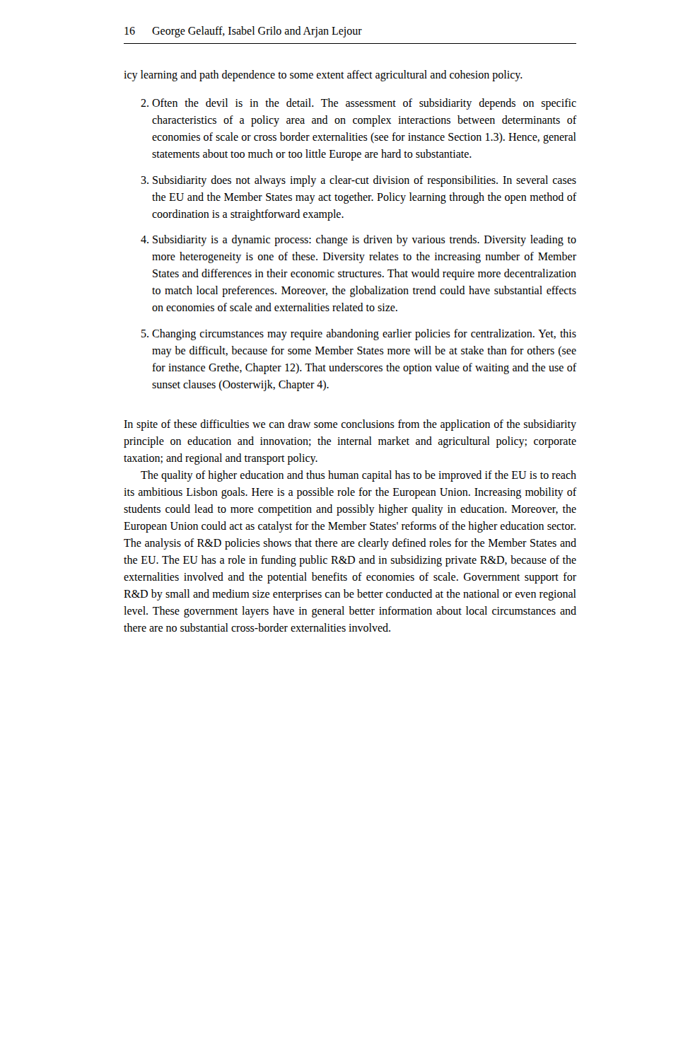16 George Gelauff, Isabel Grilo and Arjan Lejour
icy learning and path dependence to some extent affect agricultural and cohesion policy.
Often the devil is in the detail. The assessment of subsidiarity depends on specific characteristics of a policy area and on complex interactions between determinants of economies of scale or cross border externalities (see for instance Section 1.3). Hence, general statements about too much or too little Europe are hard to substantiate.
Subsidiarity does not always imply a clear-cut division of responsibilities. In several cases the EU and the Member States may act together. Policy learning through the open method of coordination is a straightforward example.
Subsidiarity is a dynamic process: change is driven by various trends. Diversity leading to more heterogeneity is one of these. Diversity relates to the increasing number of Member States and differences in their economic structures. That would require more decentralization to match local preferences. Moreover, the globalization trend could have substantial effects on economies of scale and externalities related to size.
Changing circumstances may require abandoning earlier policies for centralization. Yet, this may be difficult, because for some Member States more will be at stake than for others (see for instance Grethe, Chapter 12). That underscores the option value of waiting and the use of sunset clauses (Oosterwijk, Chapter 4).
In spite of these difficulties we can draw some conclusions from the application of the subsidiarity principle on education and innovation; the internal market and agricultural policy; corporate taxation; and regional and transport policy.
The quality of higher education and thus human capital has to be improved if the EU is to reach its ambitious Lisbon goals. Here is a possible role for the European Union. Increasing mobility of students could lead to more competition and possibly higher quality in education. Moreover, the European Union could act as catalyst for the Member States' reforms of the higher education sector. The analysis of R&D policies shows that there are clearly defined roles for the Member States and the EU. The EU has a role in funding public R&D and in subsidizing private R&D, because of the externalities involved and the potential benefits of economies of scale. Government support for R&D by small and medium size enterprises can be better conducted at the national or even regional level. These government layers have in general better information about local circumstances and there are no substantial cross-border externalities involved.